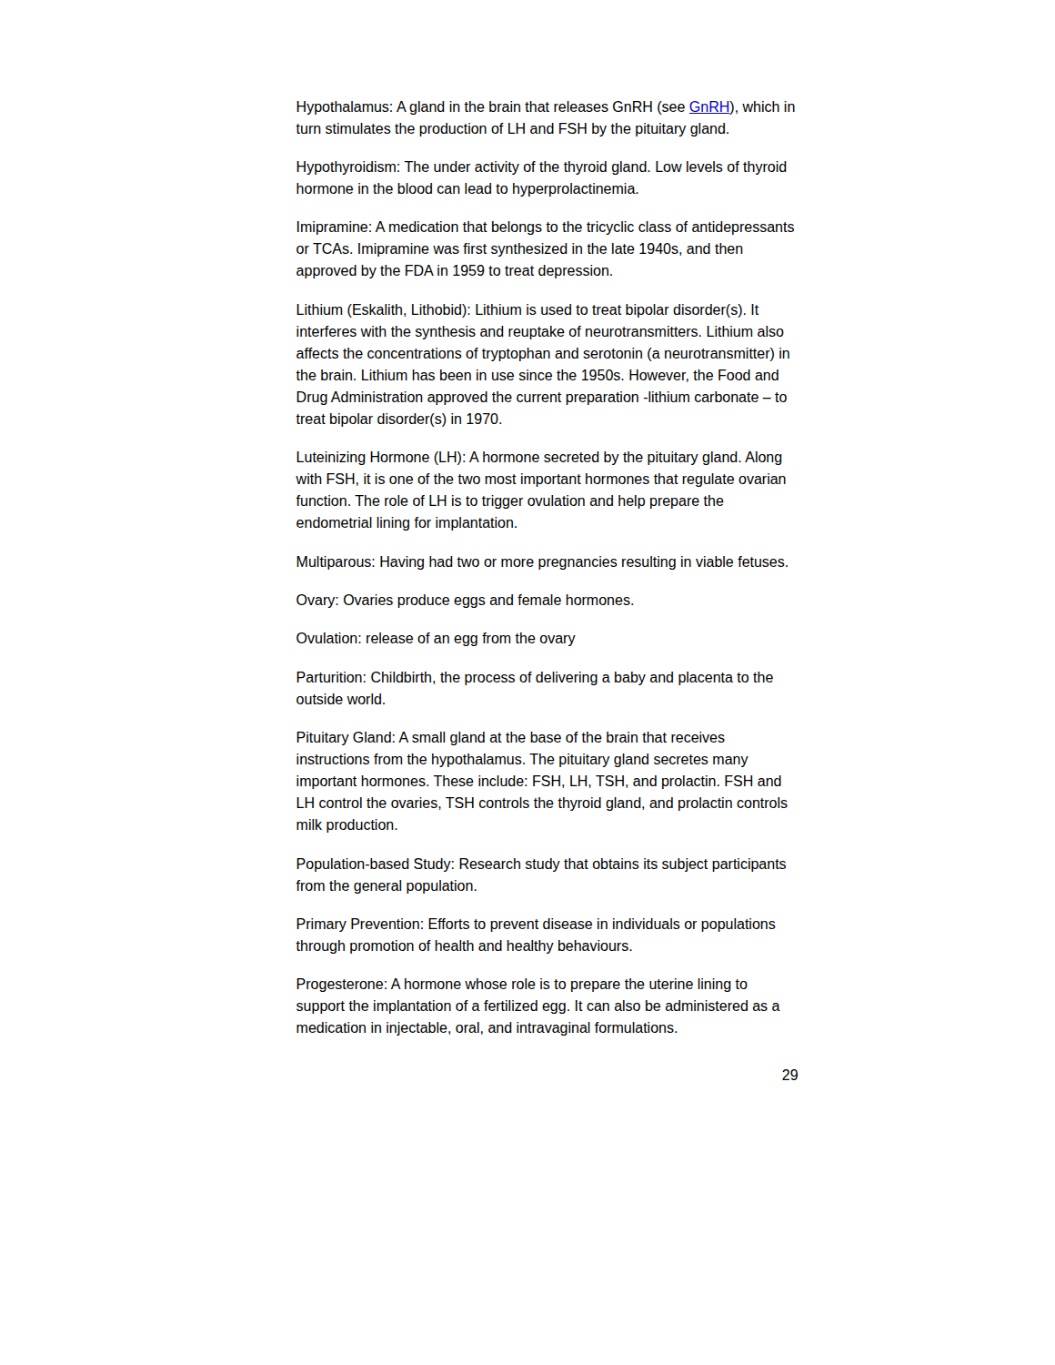Hypothalamus: A gland in the brain that releases GnRH (see GnRH), which in turn stimulates the production of LH and FSH by the pituitary gland.
Hypothyroidism: The under activity of the thyroid gland. Low levels of thyroid hormone in the blood can lead to hyperprolactinemia.
Imipramine: A medication that belongs to the tricyclic class of antidepressants or TCAs. Imipramine was first synthesized in the late 1940s, and then approved by the FDA in 1959 to treat depression.
Lithium (Eskalith, Lithobid): Lithium is used to treat bipolar disorder(s). It interferes with the synthesis and reuptake of neurotransmitters. Lithium also affects the concentrations of tryptophan and serotonin (a neurotransmitter) in the brain. Lithium has been in use since the 1950s. However, the Food and Drug Administration approved the current preparation -lithium carbonate – to treat bipolar disorder(s) in 1970.
Luteinizing Hormone (LH): A hormone secreted by the pituitary gland. Along with FSH, it is one of the two most important hormones that regulate ovarian function. The role of LH is to trigger ovulation and help prepare the endometrial lining for implantation.
Multiparous: Having had two or more pregnancies resulting in viable fetuses.
Ovary: Ovaries produce eggs and female hormones.
Ovulation: release of an egg from the ovary
Parturition: Childbirth, the process of delivering a baby and placenta to the outside world.
Pituitary Gland: A small gland at the base of the brain that receives instructions from the hypothalamus. The pituitary gland secretes many important hormones. These include: FSH, LH, TSH, and prolactin. FSH and LH control the ovaries, TSH controls the thyroid gland, and prolactin controls milk production.
Population-based Study: Research study that obtains its subject participants from the general population.
Primary Prevention: Efforts to prevent disease in individuals or populations through promotion of health and healthy behaviours.
Progesterone: A hormone whose role is to prepare the uterine lining to support the implantation of a fertilized egg. It can also be administered as a medication in injectable, oral, and intravaginal formulations.
29